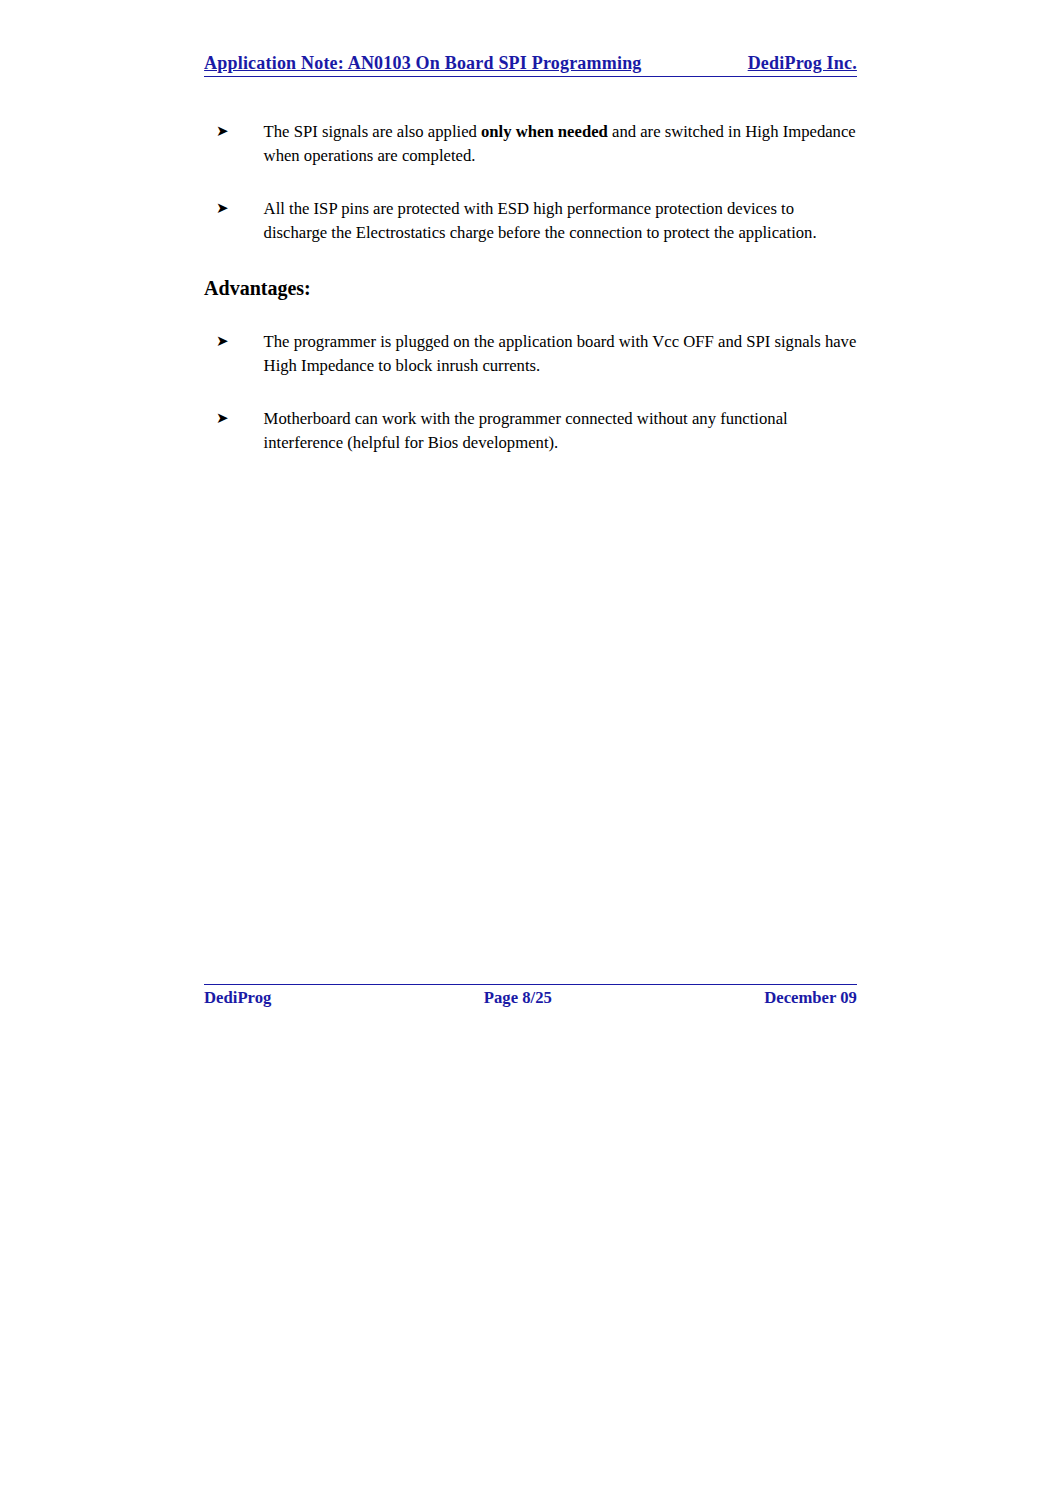Application Note: AN0103 On Board SPI Programming DediProg Inc.
The SPI signals are also applied only when needed and are switched in High Impedance when operations are completed.
All the ISP pins are protected with ESD high performance protection devices to discharge the Electrostatics charge before the connection to protect the application.
Advantages:
The programmer is plugged on the application board with Vcc OFF and SPI signals have High Impedance to block inrush currents.
Motherboard can work with the programmer connected without any functional interference (helpful for Bios development).
DediProg Page 8/25 December 09